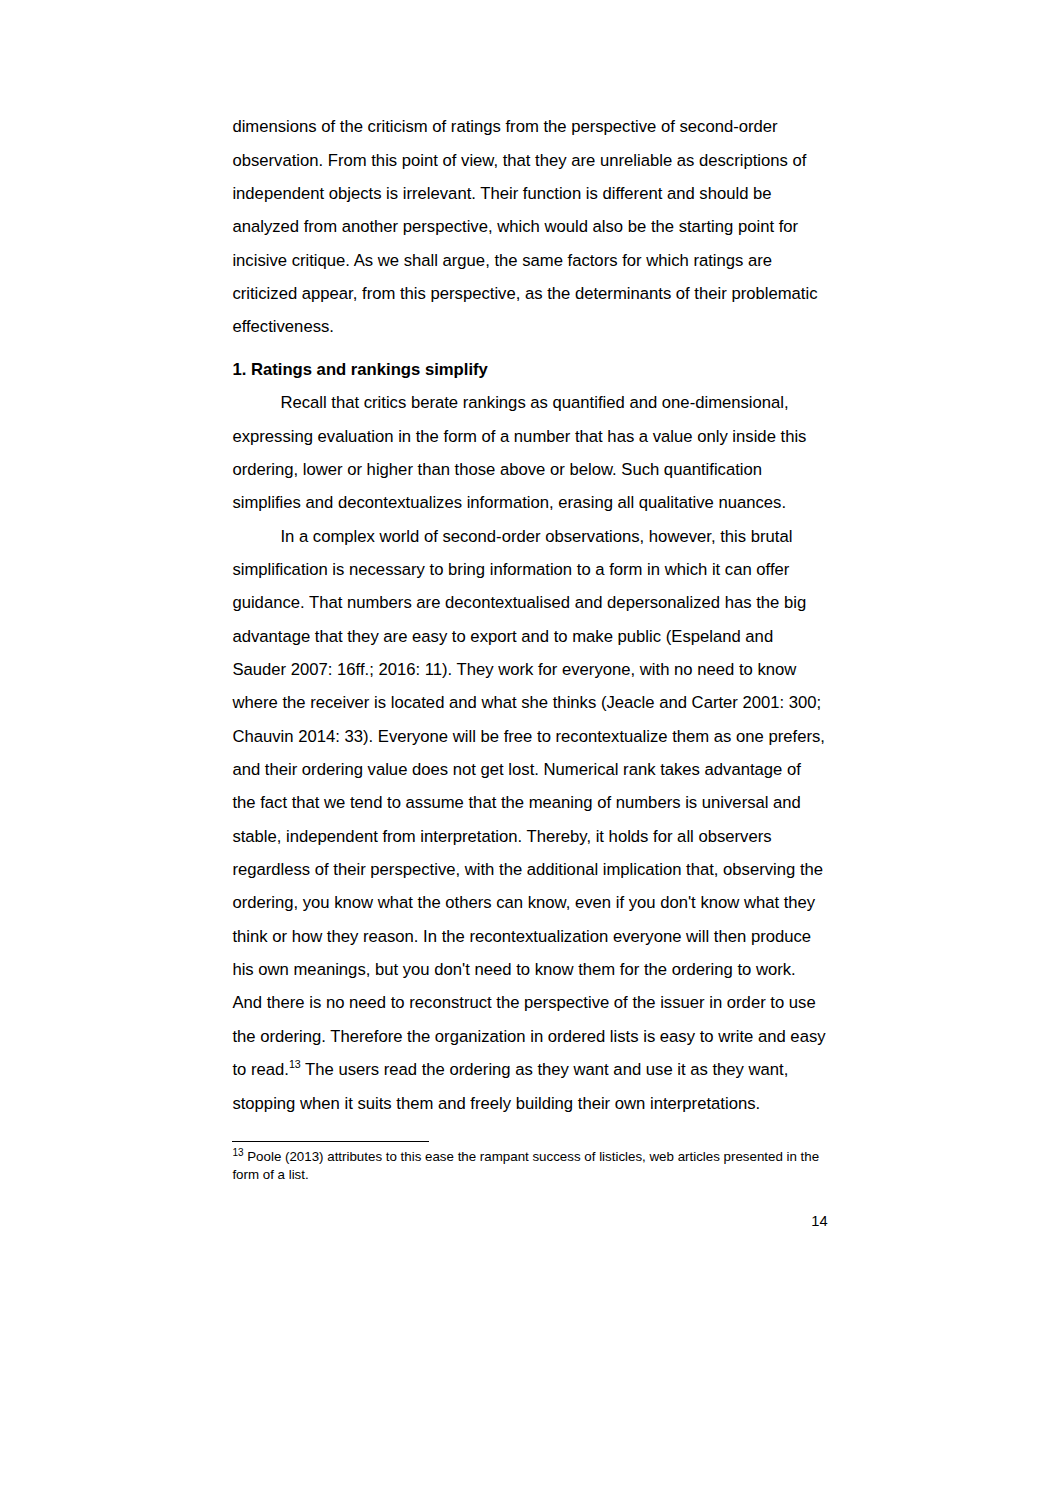dimensions of the criticism of ratings from the perspective of second-order observation. From this point of view, that they are unreliable as descriptions of independent objects is irrelevant. Their function is different and should be analyzed from another perspective, which would also be the starting point for incisive critique. As we shall argue, the same factors for which ratings are criticized appear, from this perspective, as the determinants of their problematic effectiveness.
1. Ratings and rankings simplify
Recall that critics berate rankings as quantified and one-dimensional, expressing evaluation in the form of a number that has a value only inside this ordering, lower or higher than those above or below. Such quantification simplifies and decontextualizes information, erasing all qualitative nuances.
In a complex world of second-order observations, however, this brutal simplification is necessary to bring information to a form in which it can offer guidance. That numbers are decontextualised and depersonalized has the big advantage that they are easy to export and to make public (Espeland and Sauder 2007: 16ff.; 2016: 11). They work for everyone, with no need to know where the receiver is located and what she thinks (Jeacle and Carter 2001: 300; Chauvin 2014: 33). Everyone will be free to recontextualize them as one prefers, and their ordering value does not get lost. Numerical rank takes advantage of the fact that we tend to assume that the meaning of numbers is universal and stable, independent from interpretation. Thereby, it holds for all observers regardless of their perspective, with the additional implication that, observing the ordering, you know what the others can know, even if you don't know what they think or how they reason. In the recontextualization everyone will then produce his own meanings, but you don't need to know them for the ordering to work. And there is no need to reconstruct the perspective of the issuer in order to use the ordering. Therefore the organization in ordered lists is easy to write and easy to read.13 The users read the ordering as they want and use it as they want, stopping when it suits them and freely building their own interpretations.
13 Poole (2013) attributes to this ease the rampant success of listicles, web articles presented in the form of a list.
14